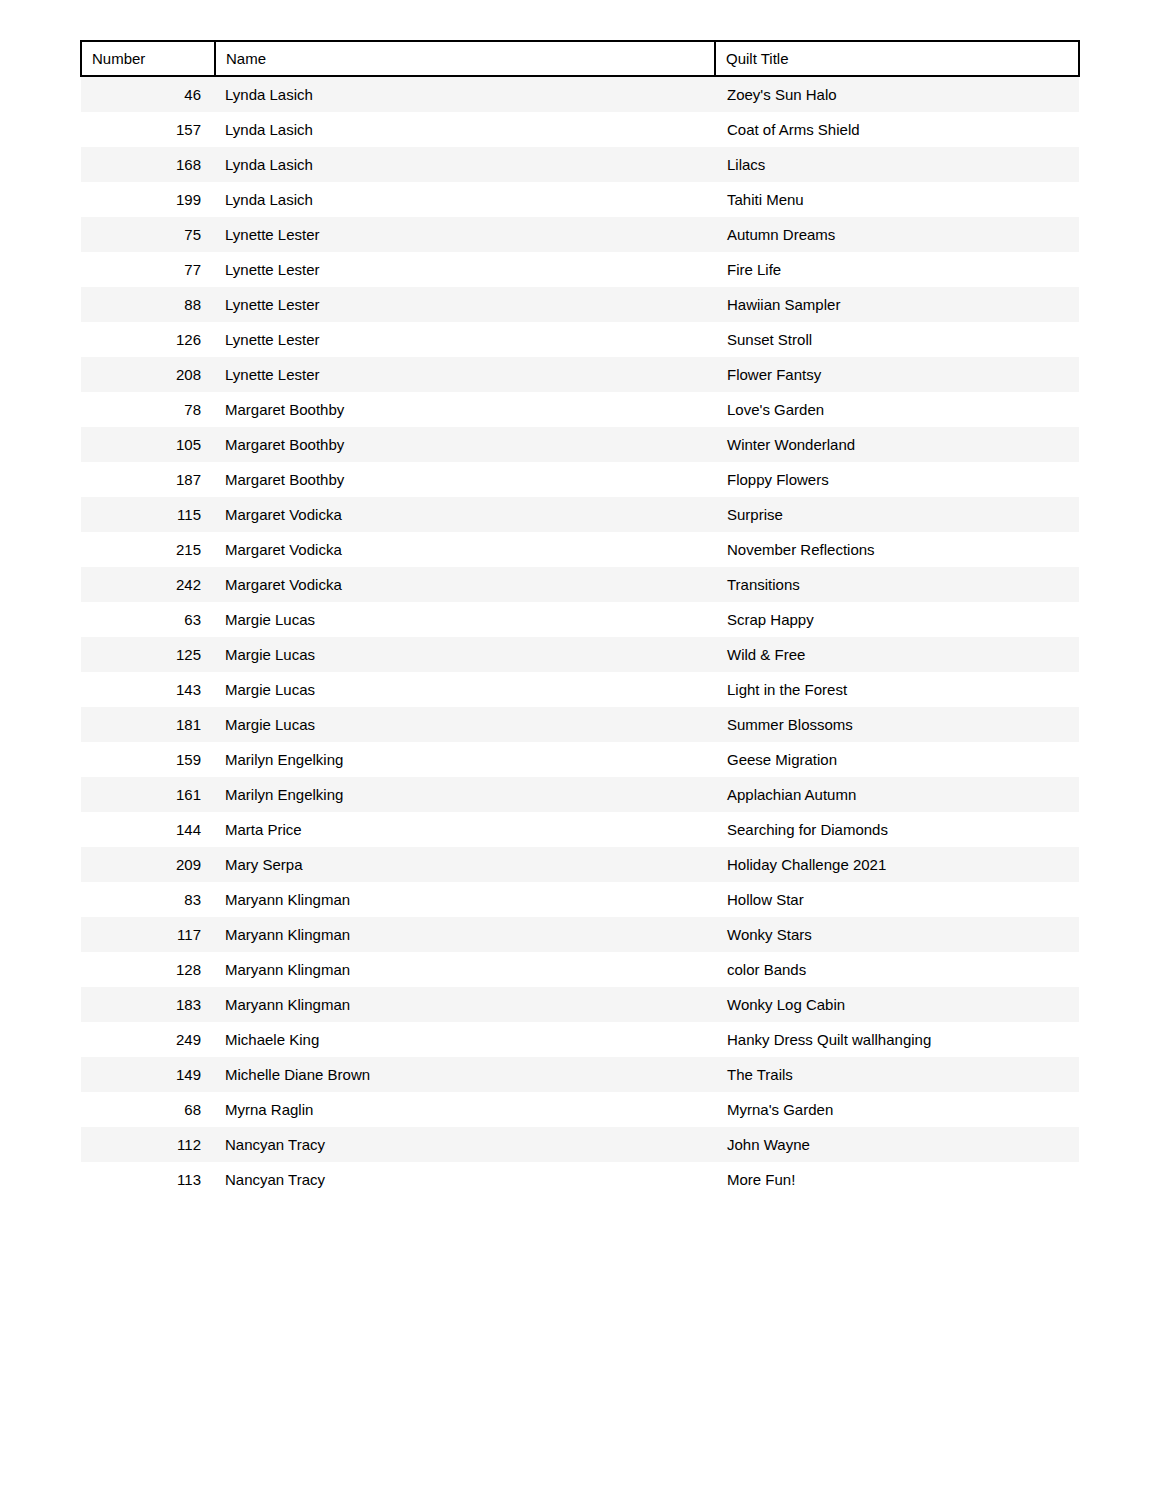| Number | Name | Quilt Title |
| --- | --- | --- |
| 46 | Lynda Lasich | Zoey's Sun Halo |
| 157 | Lynda Lasich | Coat of Arms Shield |
| 168 | Lynda Lasich | Lilacs |
| 199 | Lynda Lasich | Tahiti Menu |
| 75 | Lynette Lester | Autumn Dreams |
| 77 | Lynette Lester | Fire Life |
| 88 | Lynette Lester | Hawiian Sampler |
| 126 | Lynette Lester | Sunset Stroll |
| 208 | Lynette Lester | Flower Fantsy |
| 78 | Margaret Boothby | Love's Garden |
| 105 | Margaret Boothby | Winter Wonderland |
| 187 | Margaret Boothby | Floppy Flowers |
| 115 | Margaret Vodicka | Surprise |
| 215 | Margaret Vodicka | November Reflections |
| 242 | Margaret Vodicka | Transitions |
| 63 | Margie Lucas | Scrap Happy |
| 125 | Margie Lucas | Wild & Free |
| 143 | Margie Lucas | Light in the Forest |
| 181 | Margie Lucas | Summer Blossoms |
| 159 | Marilyn Engelking | Geese Migration |
| 161 | Marilyn Engelking | Applachian Autumn |
| 144 | Marta Price | Searching for Diamonds |
| 209 | Mary Serpa | Holiday Challenge 2021 |
| 83 | Maryann Klingman | Hollow Star |
| 117 | Maryann Klingman | Wonky Stars |
| 128 | Maryann Klingman | color Bands |
| 183 | Maryann Klingman | Wonky Log Cabin |
| 249 | Michaele King | Hanky Dress Quilt wallhanging |
| 149 | Michelle Diane Brown | The Trails |
| 68 | Myrna Raglin | Myrna's Garden |
| 112 | Nancyan Tracy | John Wayne |
| 113 | Nancyan Tracy | More Fun! |